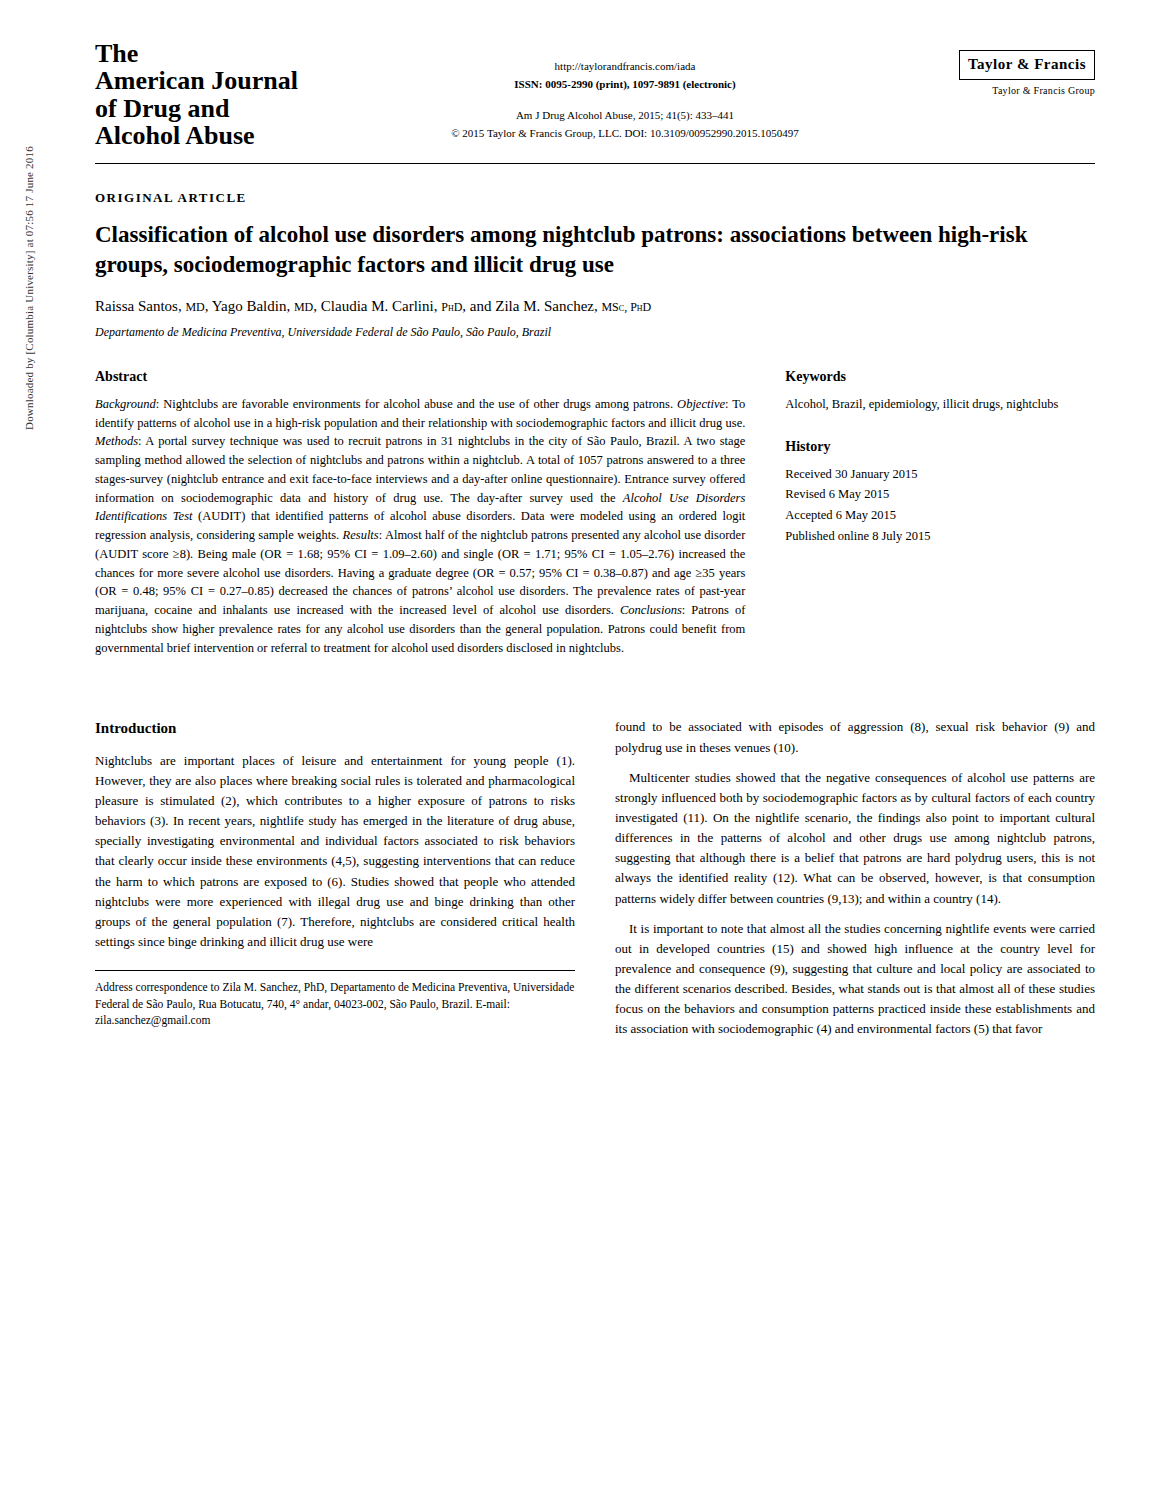Downloaded by [Columbia University] at 07:56 17 June 2016
The American Journal of Drug and Alcohol Abuse
http://taylorandfrancis.com/iada
ISSN: 0095-2990 (print), 1097-9891 (electronic)
Am J Drug Alcohol Abuse, 2015; 41(5): 433–441
© 2015 Taylor & Francis Group, LLC. DOI: 10.3109/00952990.2015.1050497
Taylor & Francis
Taylor & Francis Group
ORIGINAL ARTICLE
Classification of alcohol use disorders among nightclub patrons: associations between high-risk groups, sociodemographic factors and illicit drug use
Raissa Santos, MD, Yago Baldin, MD, Claudia M. Carlini, PhD, and Zila M. Sanchez, MSc, PhD
Departamento de Medicina Preventiva, Universidade Federal de São Paulo, São Paulo, Brazil
Abstract
Background: Nightclubs are favorable environments for alcohol abuse and the use of other drugs among patrons. Objective: To identify patterns of alcohol use in a high-risk population and their relationship with sociodemographic factors and illicit drug use. Methods: A portal survey technique was used to recruit patrons in 31 nightclubs in the city of São Paulo, Brazil. A two stage sampling method allowed the selection of nightclubs and patrons within a nightclub. A total of 1057 patrons answered to a three stages-survey (nightclub entrance and exit face-to-face interviews and a day-after online questionnaire). Entrance survey offered information on sociodemographic data and history of drug use. The day-after survey used the Alcohol Use Disorders Identifications Test (AUDIT) that identified patterns of alcohol abuse disorders. Data were modeled using an ordered logit regression analysis, considering sample weights. Results: Almost half of the nightclub patrons presented any alcohol use disorder (AUDIT score ≥8). Being male (OR = 1.68; 95% CI = 1.09–2.60) and single (OR = 1.71; 95% CI = 1.05–2.76) increased the chances for more severe alcohol use disorders. Having a graduate degree (OR = 0.57; 95% CI = 0.38–0.87) and age ≥35 years (OR = 0.48; 95% CI = 0.27–0.85) decreased the chances of patrons’ alcohol use disorders. The prevalence rates of past-year marijuana, cocaine and inhalants use increased with the increased level of alcohol use disorders. Conclusions: Patrons of nightclubs show higher prevalence rates for any alcohol use disorders than the general population. Patrons could benefit from governmental brief intervention or referral to treatment for alcohol used disorders disclosed in nightclubs.
Keywords
Alcohol, Brazil, epidemiology, illicit drugs, nightclubs
History
Received 30 January 2015
Revised 6 May 2015
Accepted 6 May 2015
Published online 8 July 2015
Introduction
Nightclubs are important places of leisure and entertainment for young people (1). However, they are also places where breaking social rules is tolerated and pharmacological pleasure is stimulated (2), which contributes to a higher exposure of patrons to risks behaviors (3). In recent years, nightlife study has emerged in the literature of drug abuse, specially investigating environmental and individual factors associated to risk behaviors that clearly occur inside these environments (4,5), suggesting interventions that can reduce the harm to which patrons are exposed to (6). Studies showed that people who attended nightclubs were more experienced with illegal drug use and binge drinking than other groups of the general population (7). Therefore, nightclubs are considered critical health settings since binge drinking and illicit drug use were
Address correspondence to Zila M. Sanchez, PhD, Departamento de Medicina Preventiva, Universidade Federal de São Paulo, Rua Botucatu, 740, 4° andar, 04023-002, São Paulo, Brazil. E-mail: zila.sanchez@gmail.com
found to be associated with episodes of aggression (8), sexual risk behavior (9) and polydrug use in theses venues (10).
Multicenter studies showed that the negative consequences of alcohol use patterns are strongly influenced both by sociodemographic factors as by cultural factors of each country investigated (11). On the nightlife scenario, the findings also point to important cultural differences in the patterns of alcohol and other drugs use among nightclub patrons, suggesting that although there is a belief that patrons are hard polydrug users, this is not always the identified reality (12). What can be observed, however, is that consumption patterns widely differ between countries (9,13); and within a country (14).
It is important to note that almost all the studies concerning nightlife events were carried out in developed countries (15) and showed high influence at the country level for prevalence and consequence (9), suggesting that culture and local policy are associated to the different scenarios described. Besides, what stands out is that almost all of these studies focus on the behaviors and consumption patterns practiced inside these establishments and its association with sociodemographic (4) and environmental factors (5) that favor